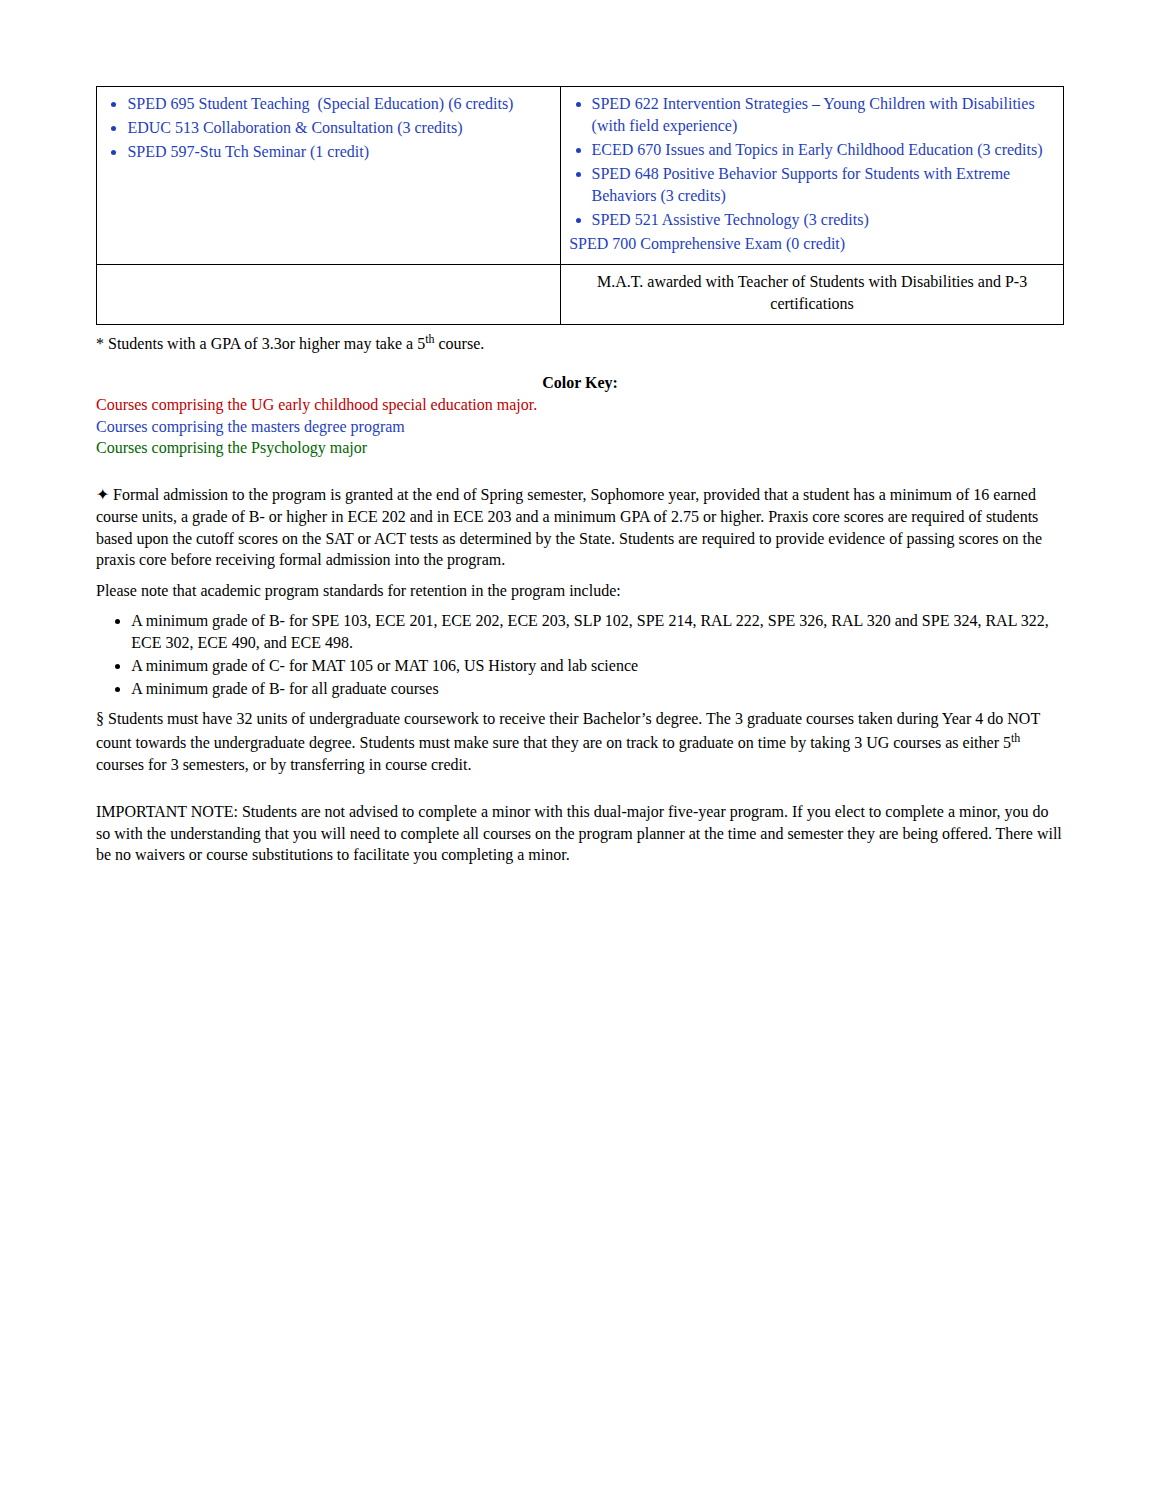| SPED 695 Student Teaching (Special Education) (6 credits) EDUC 513 Collaboration & Consultation (3 credits) SPED 597-Stu Tch Seminar (1 credit) | SPED 622 Intervention Strategies – Young Children with Disabilities (with field experience) ECED 670 Issues and Topics in Early Childhood Education (3 credits) SPED 648 Positive Behavior Supports for Students with Extreme Behaviors (3 credits) SPED 521 Assistive Technology (3 credits) SPED 700 Comprehensive Exam (0 credit) |
| | M.A.T. awarded with Teacher of Students with Disabilities and P-3 certifications |
* Students with a GPA of 3.3or higher may take a 5th course.
Color Key:
Courses comprising the UG early childhood special education major.
Courses comprising the masters degree program
Courses comprising the Psychology major
✦ Formal admission to the program is granted at the end of Spring semester, Sophomore year, provided that a student has a minimum of 16 earned course units, a grade of B- or higher in ECE 202 and in ECE 203 and a minimum GPA of 2.75 or higher. Praxis core scores are required of students based upon the cutoff scores on the SAT or ACT tests as determined by the State. Students are required to provide evidence of passing scores on the praxis core before receiving formal admission into the program.
Please note that academic program standards for retention in the program include:
A minimum grade of B- for SPE 103, ECE 201, ECE 202, ECE 203, SLP 102, SPE 214, RAL 222, SPE 326, RAL 320 and SPE 324, RAL 322, ECE 302, ECE 490, and ECE 498.
A minimum grade of C- for MAT 105 or MAT 106, US History and lab science
A minimum grade of B- for all graduate courses
§ Students must have 32 units of undergraduate coursework to receive their Bachelor’s degree. The 3 graduate courses taken during Year 4 do NOT count towards the undergraduate degree. Students must make sure that they are on track to graduate on time by taking 3 UG courses as either 5th courses for 3 semesters, or by transferring in course credit.
IMPORTANT NOTE: Students are not advised to complete a minor with this dual-major five-year program. If you elect to complete a minor, you do so with the understanding that you will need to complete all courses on the program planner at the time and semester they are being offered. There will be no waivers or course substitutions to facilitate you completing a minor.